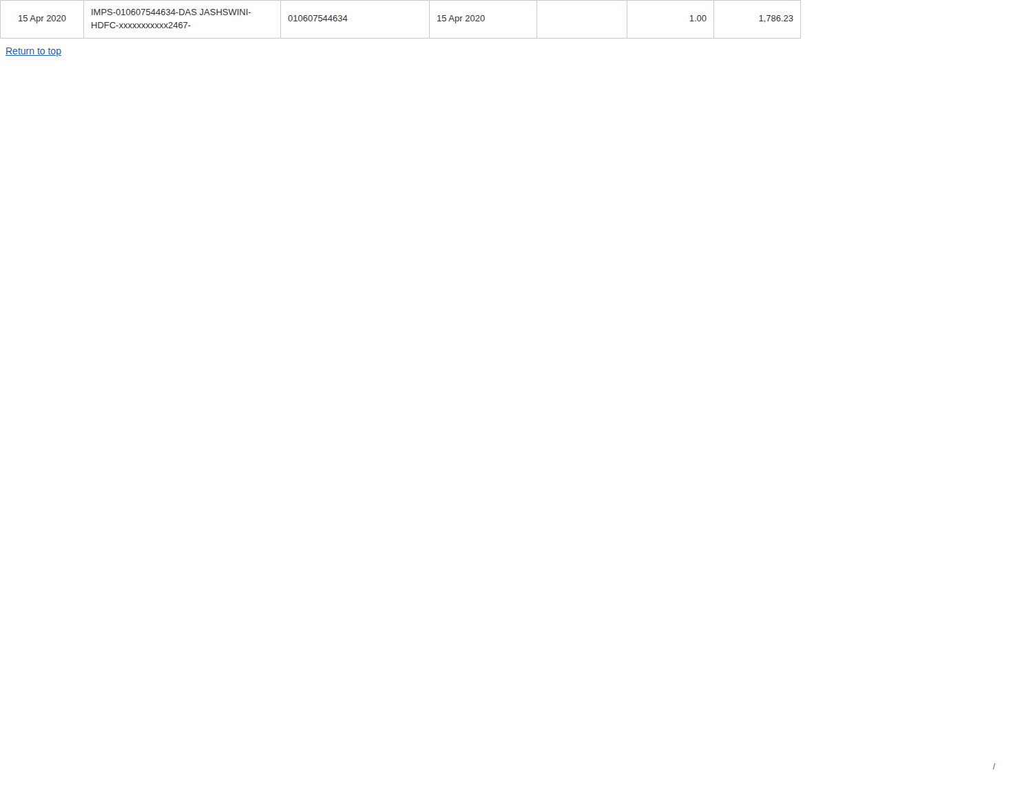| 15 Apr 2020 | IMPS-010607544634-DAS JASHSWINI-HDFC-xxxxxxxxxxx2467- | 010607544634 | 15 Apr 2020 | | 1.00 | 1,786.23 |
Return to top
/